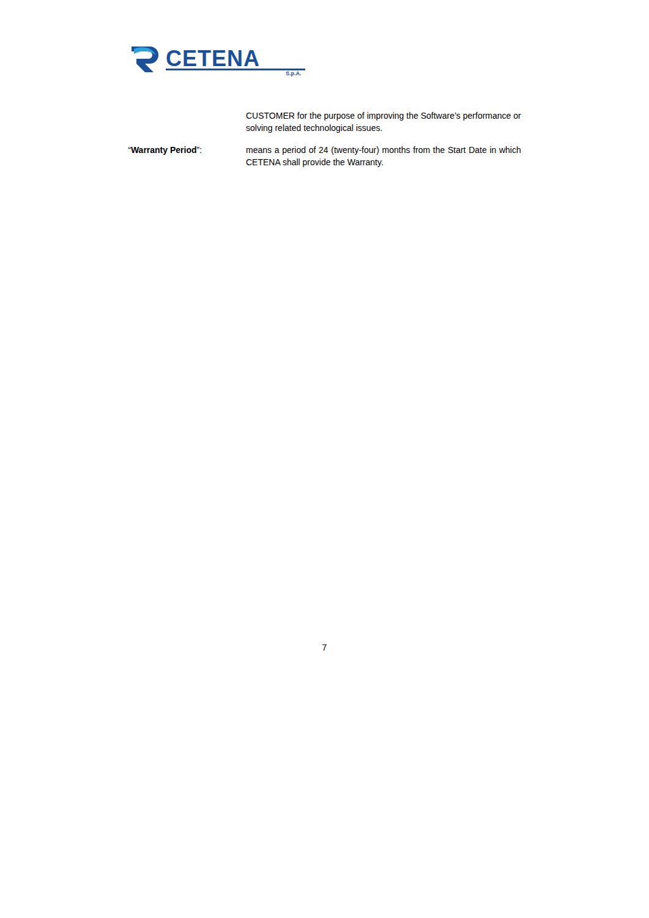CETENA S.p.A.
| | CUSTOMER for the purpose of improving the Software’s performance or solving related technological issues. |
| “ Warranty Period ”: | means a period of 24 (twenty-four) months from the Start Date in which CETENA shall provide the Warranty. |
7